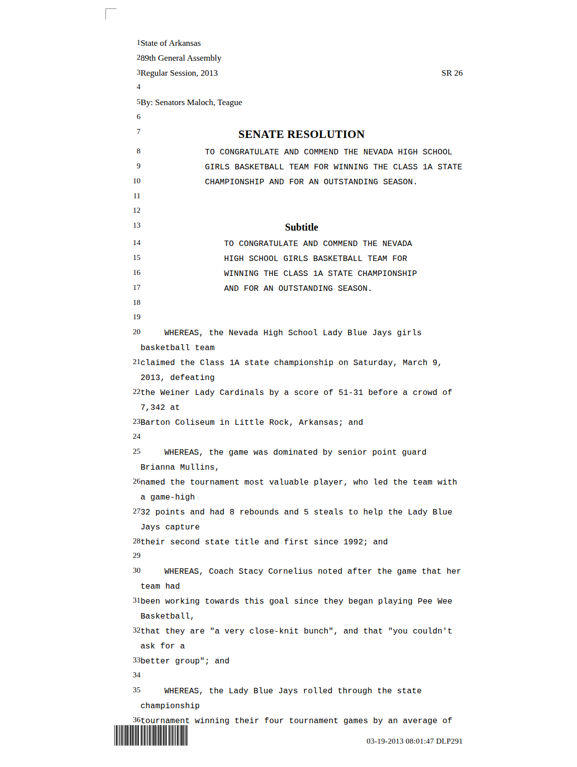| 1 | State of Arkansas |
| 2 | 89th General Assembly |
| 3 | Regular Session, 2013 SR 26 |
| 4 | |
| 5 | By: Senators Maloch, Teague |
| 6 | |
| 7 | SENATE RESOLUTION |
| 8 | TO CONGRATULATE AND COMMEND THE NEVADA HIGH SCHOOL |
| 9 | GIRLS BASKETBALL TEAM FOR WINNING THE CLASS 1A STATE |
| 10 | CHAMPIONSHIP AND FOR AN OUTSTANDING SEASON. |
| 11 | |
| 12 | |
| 13 | Subtitle |
| 14 | TO CONGRATULATE AND COMMEND THE NEVADA |
| 15 | HIGH SCHOOL GIRLS BASKETBALL TEAM FOR |
| 16 | WINNING THE CLASS 1A STATE CHAMPIONSHIP |
| 17 | AND FOR AN OUTSTANDING SEASON. |
| 18 | |
| 19 | |
| 20 | WHEREAS, the Nevada High School Lady Blue Jays girls basketball team |
| 21 | claimed the Class 1A state championship on Saturday, March 9, 2013, defeating |
| 22 | the Weiner Lady Cardinals by a score of 51-31 before a crowd of 7,342 at |
| 23 | Barton Coliseum in Little Rock, Arkansas; and |
| 24 | |
| 25 | WHEREAS, the game was dominated by senior point guard Brianna Mullins, |
| 26 | named the tournament most valuable player, who led the team with a game-high |
| 27 | 32 points and had 8 rebounds and 5 steals to help the Lady Blue Jays capture |
| 28 | their second state title and first since 1992; and |
| 29 | |
| 30 | WHEREAS, Coach Stacy Cornelius noted after the game that her team had |
| 31 | been working towards this goal since they began playing Pee Wee Basketball, |
| 32 | that they are "a very close-knit bunch", and that "you couldn't ask for a |
| 33 | better group"; and |
| 34 | |
| 35 | WHEREAS, the Lady Blue Jays rolled through the state championship |
| 36 | tournament winning their four tournament games by an average of 16 points, |
03-19-2013 08:01:47 DLP291